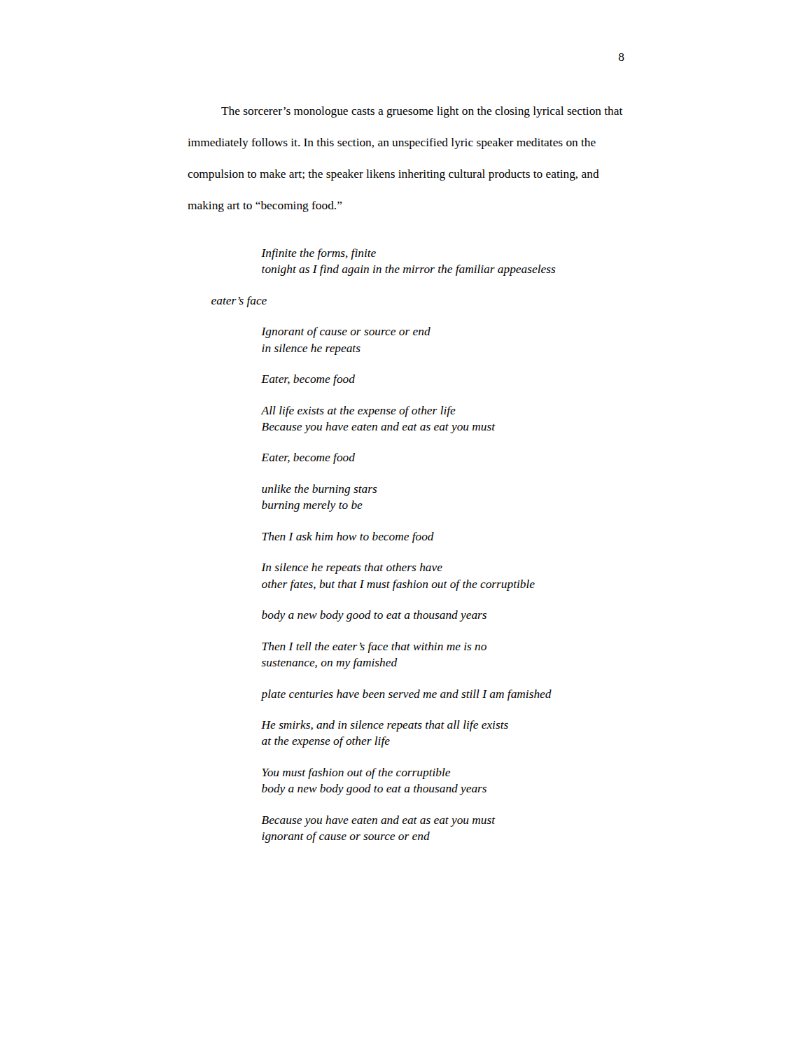8
The sorcerer’s monologue casts a gruesome light on the closing lyrical section that immediately follows it. In this section, an unspecified lyric speaker meditates on the compulsion to make art; the speaker likens inheriting cultural products to eating, and making art to “becoming food.”
Infinite the forms, finite tonight as I find again in the mirror the familiar appeaseless
eater’s face
Ignorant of cause or source or end in silence he repeats
Eater, become food
All life exists at the expense of other life Because you have eaten and eat as eat you must
Eater, become food
unlike the burning stars burning merely to be
Then I ask him how to become food
In silence he repeats that others have other fates, but that I must fashion out of the corruptible
body a new body good to eat a thousand years
Then I tell the eater’s face that within me is no sustenance, on my famished
plate centuries have been served me and still I am famished
He smirks, and in silence repeats that all life exists at the expense of other life
You must fashion out of the corruptible body a new body good to eat a thousand years
Because you have eaten and eat as eat you must ignorant of cause or source or end